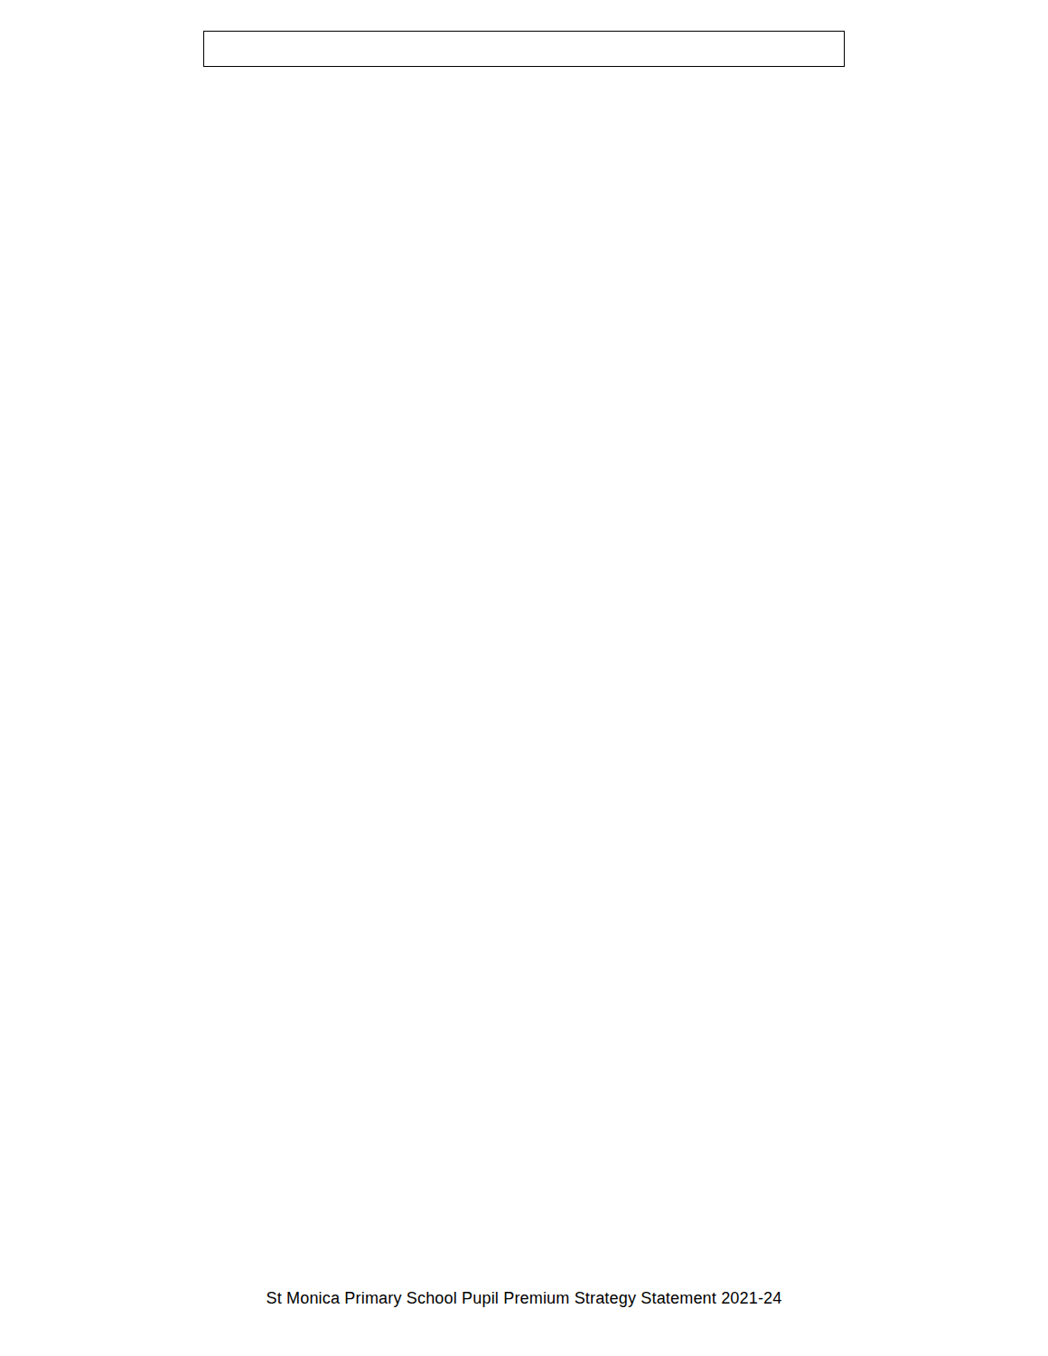St Monica Primary School Pupil Premium Strategy Statement 2021-24